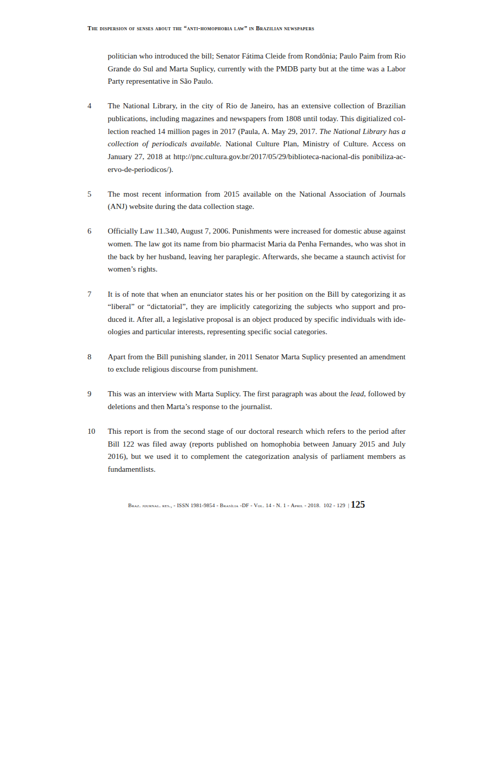The dispersion of senses about the “anti-homophobia law” in Brazilian newspapers
politician who introduced the bill; Senator Fátima Cleide from Rondônia; Paulo Paim from Rio Grande do Sul and Marta Suplicy, currently with the PMDB party but at the time was a Labor Party representative in São Paulo.
4 The National Library, in the city of Rio de Janeiro, has an extensive collection of Brazilian publications, including magazines and newspapers from 1808 until today. This digitialized collection reached 14 million pages in 2017 (Paula, A. May 29, 2017. The National Library has a collection of periodicals available. National Culture Plan, Ministry of Culture. Access on January 27, 2018 at http://pnc.cultura.gov.br/2017/05/29/biblioteca-nacional-dis ponibiliza-acervo-de-periodicos/).
5 The most recent information from 2015 available on the National Association of Journals (ANJ) website during the data collection stage.
6 Officially Law 11.340, August 7, 2006. Punishments were increased for domestic abuse against women. The law got its name from bio pharmacist Maria da Penha Fernandes, who was shot in the back by her husband, leaving her paraplegic. Afterwards, she became a staunch activist for women’s rights.
7 It is of note that when an enunciator states his or her position on the Bill by categorizing it as “liberal” or “dictatorial”, they are implicitly categorizing the subjects who support and produced it. After all, a legislative proposal is an object produced by specific individuals with ideologies and particular interests, representing specific social categories.
8 Apart from the Bill punishing slander, in 2011 Senator Marta Suplicy presented an amendment to exclude religious discourse from punishment.
9 This was an interview with Marta Suplicy. The first paragraph was about the lead, followed by deletions and then Marta’s response to the journalist.
10 This report is from the second stage of our doctoral research which refers to the period after Bill 122 was filed away (reports published on homophobia between January 2015 and July 2016), but we used it to complement the categorization analysis of parliament members as fundamentlists.
Braz. journal. res., - ISSN 1981-9854 - Brasília -DF - Vol. 14 - N. 1 - April - 2018. 102 - 129 | 125